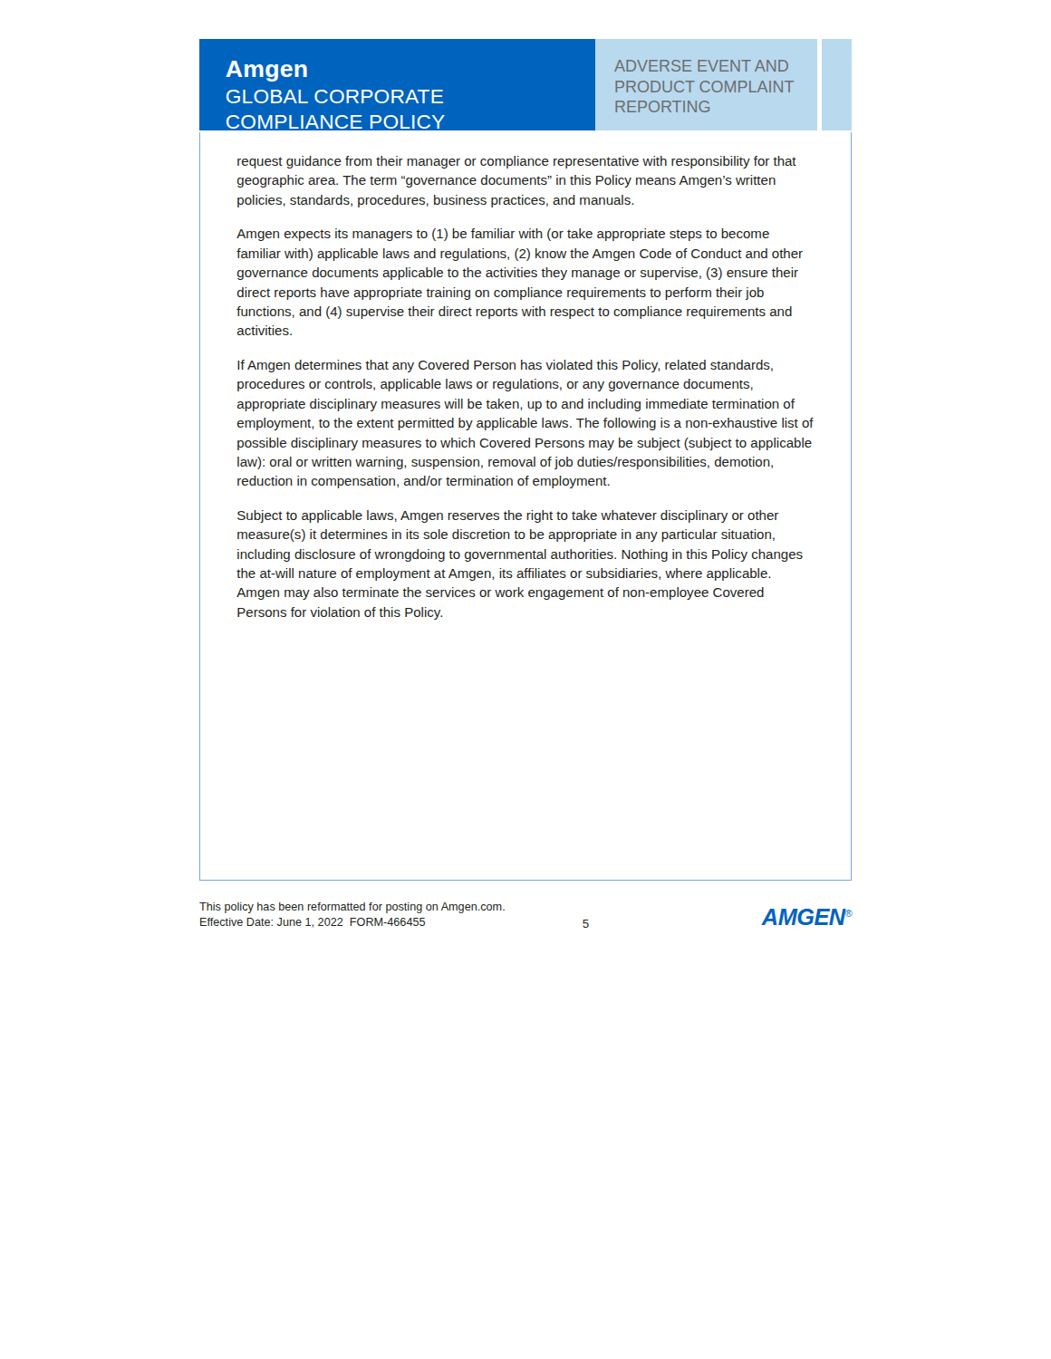Amgen
GLOBAL CORPORATE
COMPLIANCE POLICY
ADVERSE EVENT AND PRODUCT COMPLAINT REPORTING
request guidance from their manager or compliance representative with responsibility for that geographic area. The term “governance documents” in this Policy means Amgen’s written policies, standards, procedures, business practices, and manuals.
Amgen expects its managers to (1) be familiar with (or take appropriate steps to become familiar with) applicable laws and regulations, (2) know the Amgen Code of Conduct and other governance documents applicable to the activities they manage or supervise, (3) ensure their direct reports have appropriate training on compliance requirements to perform their job functions, and (4) supervise their direct reports with respect to compliance requirements and activities.
If Amgen determines that any Covered Person has violated this Policy, related standards, procedures or controls, applicable laws or regulations, or any governance documents, appropriate disciplinary measures will be taken, up to and including immediate termination of employment, to the extent permitted by applicable laws. The following is a non-exhaustive list of possible disciplinary measures to which Covered Persons may be subject (subject to applicable law): oral or written warning, suspension, removal of job duties/responsibilities, demotion, reduction in compensation, and/or termination of employment.
Subject to applicable laws, Amgen reserves the right to take whatever disciplinary or other measure(s) it determines in its sole discretion to be appropriate in any particular situation, including disclosure of wrongdoing to governmental authorities. Nothing in this Policy changes the at-will nature of employment at Amgen, its affiliates or subsidiaries, where applicable. Amgen may also terminate the services or work engagement of non-employee Covered Persons for violation of this Policy.
This policy has been reformatted for posting on Amgen.com.
Effective Date: June 1, 2022 FORM-466455
5
AMGEN®